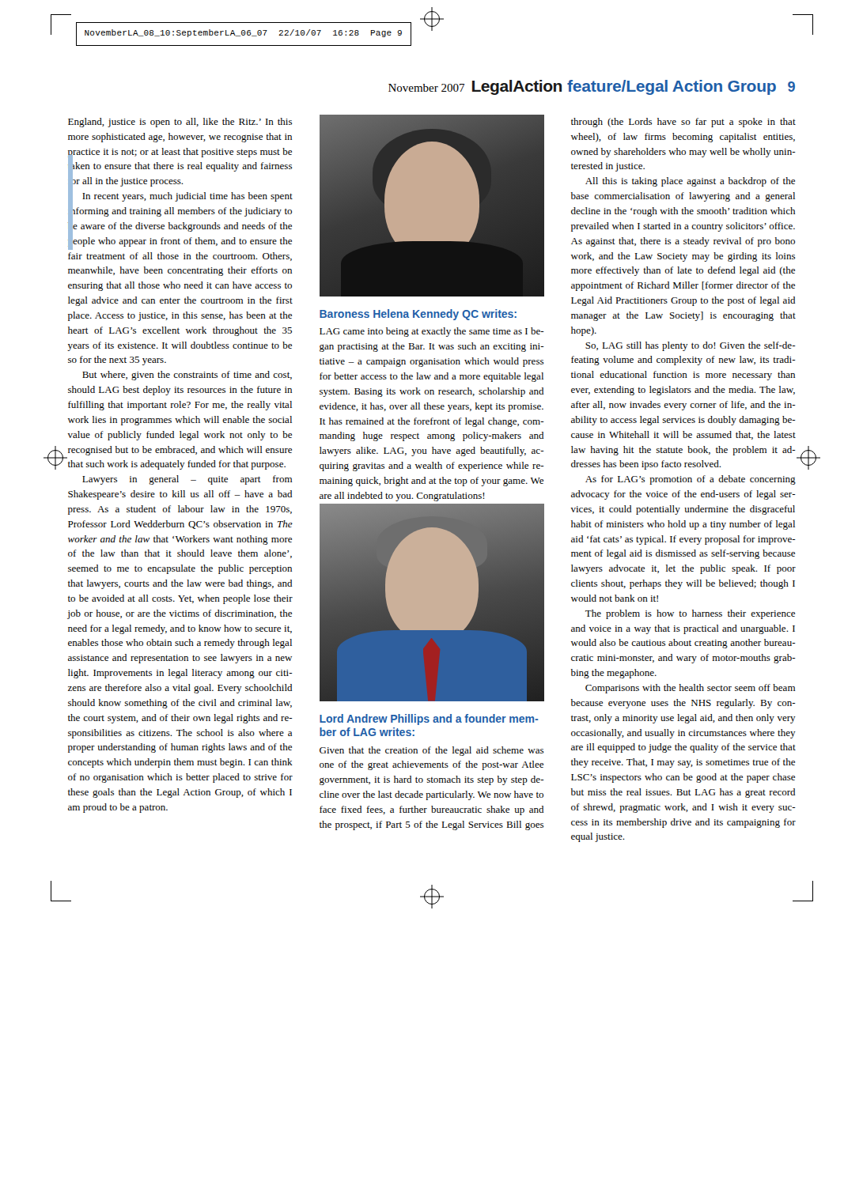NovemberLA_08_10:SeptemberLA_06_07 22/10/07 16:28 Page 9
November 2007 Legal Action feature/Legal Action Group 9
England, justice is open to all, like the Ritz.’ In this more sophisticated age, however, we recognise that in practice it is not; or at least that positive steps must be taken to ensure that there is real equality and fairness for all in the justice process.
In recent years, much judicial time has been spent informing and training all members of the judiciary to be aware of the diverse backgrounds and needs of the people who appear in front of them, and to ensure the fair treatment of all those in the courtroom. Others, meanwhile, have been concentrating their efforts on ensuring that all those who need it can have access to legal advice and can enter the courtroom in the first place. Access to justice, in this sense, has been at the heart of LAG’s excellent work throughout the 35 years of its existence. It will doubtless continue to be so for the next 35 years.
But where, given the constraints of time and cost, should LAG best deploy its resources in the future in fulfilling that important role? For me, the really vital work lies in programmes which will enable the social value of publicly funded legal work not only to be recognised but to be embraced, and which will ensure that such work is adequately funded for that purpose.
Lawyers in general – quite apart from Shakespeare’s desire to kill us all off – have a bad press. As a student of labour law in the 1970s, Professor Lord Wedderburn QC’s observation in The worker and the law that ‘Workers want nothing more of the law than that it should leave them alone’, seemed to me to encapsulate the public perception that lawyers, courts and the law were bad things, and to be avoided at all costs. Yet, when people lose their job or house, or are the victims of discrimination, the need for a legal remedy, and to know how to secure it, enables those who obtain such a remedy through legal assistance and representation to see lawyers in a new light. Improvements in legal literacy among our citizens are therefore also a vital goal. Every schoolchild should know something of the civil and criminal law, the court system, and of their own legal rights and responsibilities as citizens. The school is also where a proper understanding of human rights laws and of the concepts which underpin them must begin. I can think of no organisation which is better placed to strive for these goals than the Legal Action Group, of which I am proud to be a patron.
Baroness Helena Kennedy QC writes:
LAG came into being at exactly the same time as I began practising at the Bar. It was such an exciting initiative – a campaign organisation which would press for better access to the law and a more equitable legal system. Basing its work on research, scholarship and evidence, it has, over all these years, kept its promise. It has remained at the forefront of legal change, commanding huge respect among policy-makers and lawyers alike. LAG, you have aged beautifully, acquiring gravitas and a wealth of experience while remaining quick, bright and at the top of your game. We are all indebted to you. Congratulations!
Lord Andrew Phillips and a founder member of LAG writes:
Given that the creation of the legal aid scheme was one of the great achievements of the post-war Atlee government, it is hard to stomach its step by step decline over the last decade particularly. We now have to face fixed fees, a further bureaucratic shake up and the prospect, if Part 5 of the Legal Services Bill goes through (the Lords have so far put a spoke in that wheel), of law firms becoming capitalist entities, owned by shareholders who may well be wholly uninterested in justice.
All this is taking place against a backdrop of the base commercialisation of lawyering and a general decline in the ‘rough with the smooth’ tradition which prevailed when I started in a country solicitors’ office. As against that, there is a steady revival of pro bono work, and the Law Society may be girding its loins more effectively than of late to defend legal aid (the appointment of Richard Miller [former director of the Legal Aid Practitioners Group to the post of legal aid manager at the Law Society] is encouraging that hope).
So, LAG still has plenty to do! Given the self-defeating volume and complexity of new law, its traditional educational function is more necessary than ever, extending to legislators and the media. The law, after all, now invades every corner of life, and the inability to access legal services is doubly damaging because in Whitehall it will be assumed that, the latest law having hit the statute book, the problem it addresses has been ipso facto resolved.
As for LAG’s promotion of a debate concerning advocacy for the voice of the end-users of legal services, it could potentially undermine the disgraceful habit of ministers who hold up a tiny number of legal aid ‘fat cats’ as typical. If every proposal for improvement of legal aid is dismissed as self-serving because lawyers advocate it, let the public speak. If poor clients shout, perhaps they will be believed; though I would not bank on it!
The problem is how to harness their experience and voice in a way that is practical and unarguable. I would also be cautious about creating another bureaucratic mini-monster, and wary of motor-mouths grabbing the megaphone.
Comparisons with the health sector seem off beam because everyone uses the NHS regularly. By contrast, only a minority use legal aid, and then only very occasionally, and usually in circumstances where they are ill equipped to judge the quality of the service that they receive. That, I may say, is sometimes true of the LSC’s inspectors who can be good at the paper chase but miss the real issues. But LAG has a great record of shrewd, pragmatic work, and I wish it every success in its membership drive and its campaigning for equal justice.